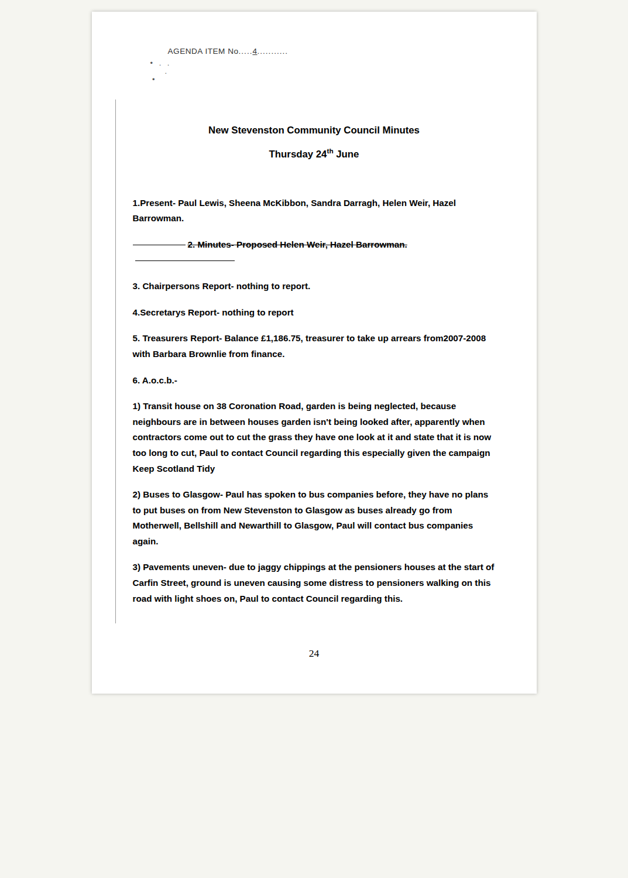AGENDA ITEM No..... 4...........
• . .
.
•
New Stevenston Community Council Minutes
Thursday 24th June
1.Present- Paul Lewis, Sheena McKibbon, Sandra Darragh, Helen Weir, Hazel Barrowman.
2. Minutes- Proposed Helen Weir, Hazel Barrowman.
3. Chairpersons Report- nothing to report.
4.Secretarys Report- nothing to report
5. Treasurers Report- Balance £1,186.75, treasurer to take up arrears from2007-2008 with Barbara Brownlie from finance.
6. A.o.c.b.-
1) Transit house on 38 Coronation Road, garden is being neglected, because neighbours are in between houses garden isn't being looked after, apparently when contractors come out to cut the grass they have one look at it and state that it is now too long to cut, Paul to contact Council regarding this especially given the campaign Keep Scotland Tidy
2) Buses to Glasgow- Paul has spoken to bus companies before, they have no plans to put buses on from New Stevenston to Glasgow as buses already go from Motherwell, Bellshill and Newarthill to Glasgow, Paul will contact bus companies again.
3) Pavements uneven- due to jaggy chippings at the pensioners houses at the start of Carfin Street, ground is uneven causing some distress to pensioners walking on this road with light shoes on, Paul to contact Council regarding this.
24